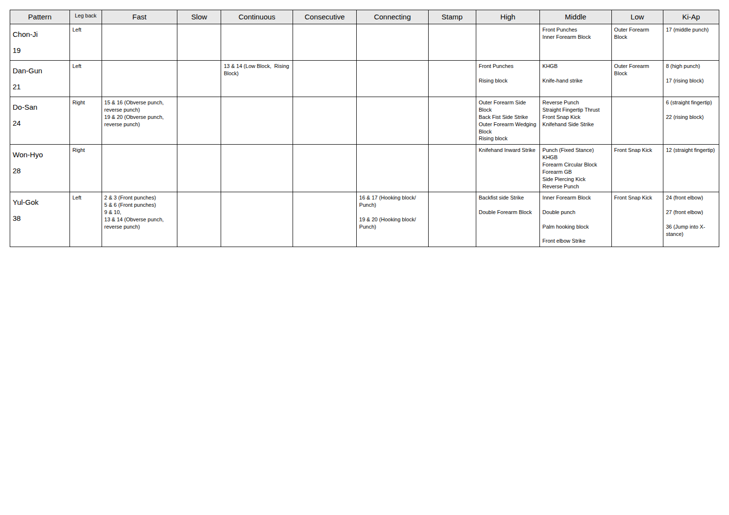| Pattern | Leg back | Fast | Slow | Continuous | Consecutive | Connecting | Stamp | High | Middle | Low | Ki-Ap |
| --- | --- | --- | --- | --- | --- | --- | --- | --- | --- | --- | --- |
| Chon-Ji 19 | Left | | | | | | | | Front Punches Inner Forearm Block | Outer Forearm Block | 17 (middle punch) |
| Dan-Gun 21 | Left | | | 13 & 14 (Low Block, Rising Block) | | | | Front Punches Rising block | KHGB Knife-hand strike | Outer Forearm Block | 8 (high punch) 17 (rising block) |
| Do-San 24 | Right | 15 & 16 (Obverse punch, reverse punch) 19 & 20 (Obverse punch, reverse punch) | | | | | | Outer Forearm Side Block Back Fist Side Strike Outer Forearm Wedging Block Rising block | Reverse Punch Straight Fingertip Thrust Front Snap Kick Knifehand Side Strike | | 6 (straight fingertip) 22 (rising block) |
| Won-Hyo 28 | Right | | | | | | | Knifehand Inward Strike | Punch (Fixed Stance) KHGB Forearm Circular Block Forearm GB Side Piercing Kick Reverse Punch | Front Snap Kick | 12 (straight fingertip) |
| Yul-Gok 38 | Left | 2 & 3 (Front punches) 5 & 6 (Front punches) 9 & 10, 13 & 14 (Obverse punch, reverse punch) | | | | 16 & 17 (Hooking block/ Punch) 19 & 20 (Hooking block/ Punch) | | Backfist side Strike Double Forearm Block | Inner Forearm Block Double punch Palm hooking block Front elbow Strike | Front Snap Kick | 24 (front elbow) 27 (front elbow) 36 (Jump into X-stance) |